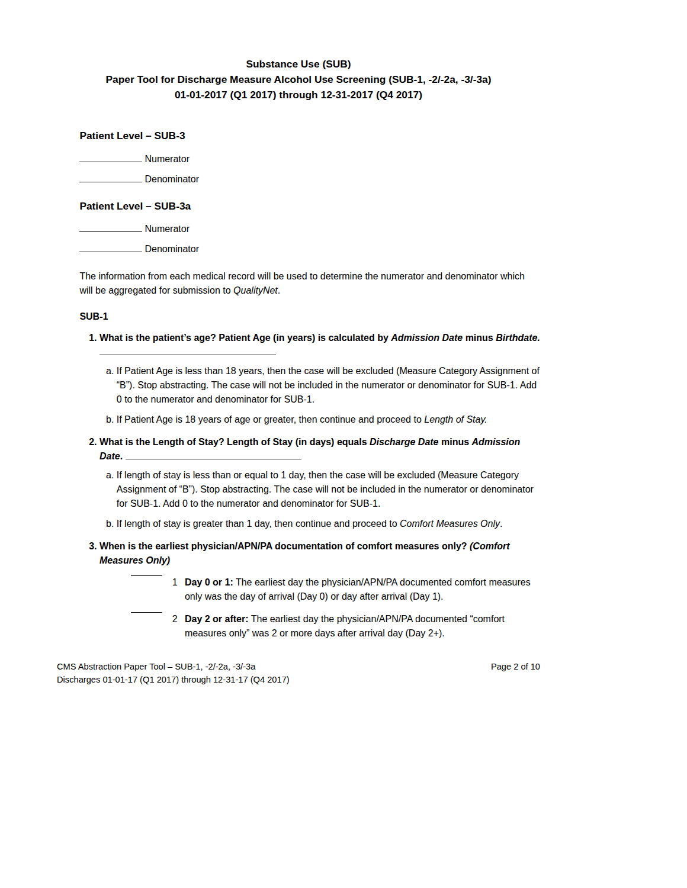Substance Use (SUB) Paper Tool for Discharge Measure Alcohol Use Screening (SUB-1, -2/-2a, -3/-3a) 01-01-2017 (Q1 2017) through 12-31-2017 (Q4 2017)
Patient Level – SUB-3
Numerator
Denominator
Patient Level – SUB-3a
Numerator
Denominator
The information from each medical record will be used to determine the numerator and denominator which will be aggregated for submission to QualityNet.
SUB-1
What is the patient’s age? Patient Age (in years) is calculated by Admission Date minus Birthdate.
If Patient Age is less than 18 years, then the case will be excluded (Measure Category Assignment of “B”). Stop abstracting. The case will not be included in the numerator or denominator for SUB-1. Add 0 to the numerator and denominator for SUB-1.
If Patient Age is 18 years of age or greater, then continue and proceed to Length of Stay.
What is the Length of Stay? Length of Stay (in days) equals Discharge Date minus Admission Date.
If length of stay is less than or equal to 1 day, then the case will be excluded (Measure Category Assignment of “B”). Stop abstracting. The case will not be included in the numerator or denominator for SUB-1. Add 0 to the numerator and denominator for SUB-1.
If length of stay is greater than 1 day, then continue and proceed to Comfort Measures Only.
When is the earliest physician/APN/PA documentation of comfort measures only? (Comfort Measures Only)
1 Day 0 or 1: The earliest day the physician/APN/PA documented comfort measures only was the day of arrival (Day 0) or day after arrival (Day 1).
2 Day 2 or after: The earliest day the physician/APN/PA documented “comfort measures only” was 2 or more days after arrival day (Day 2+).
CMS Abstraction Paper Tool – SUB-1, -2/-2a, -3/-3a
Discharges 01-01-17 (Q1 2017) through 12-31-17 (Q4 2017)
Page 2 of 10